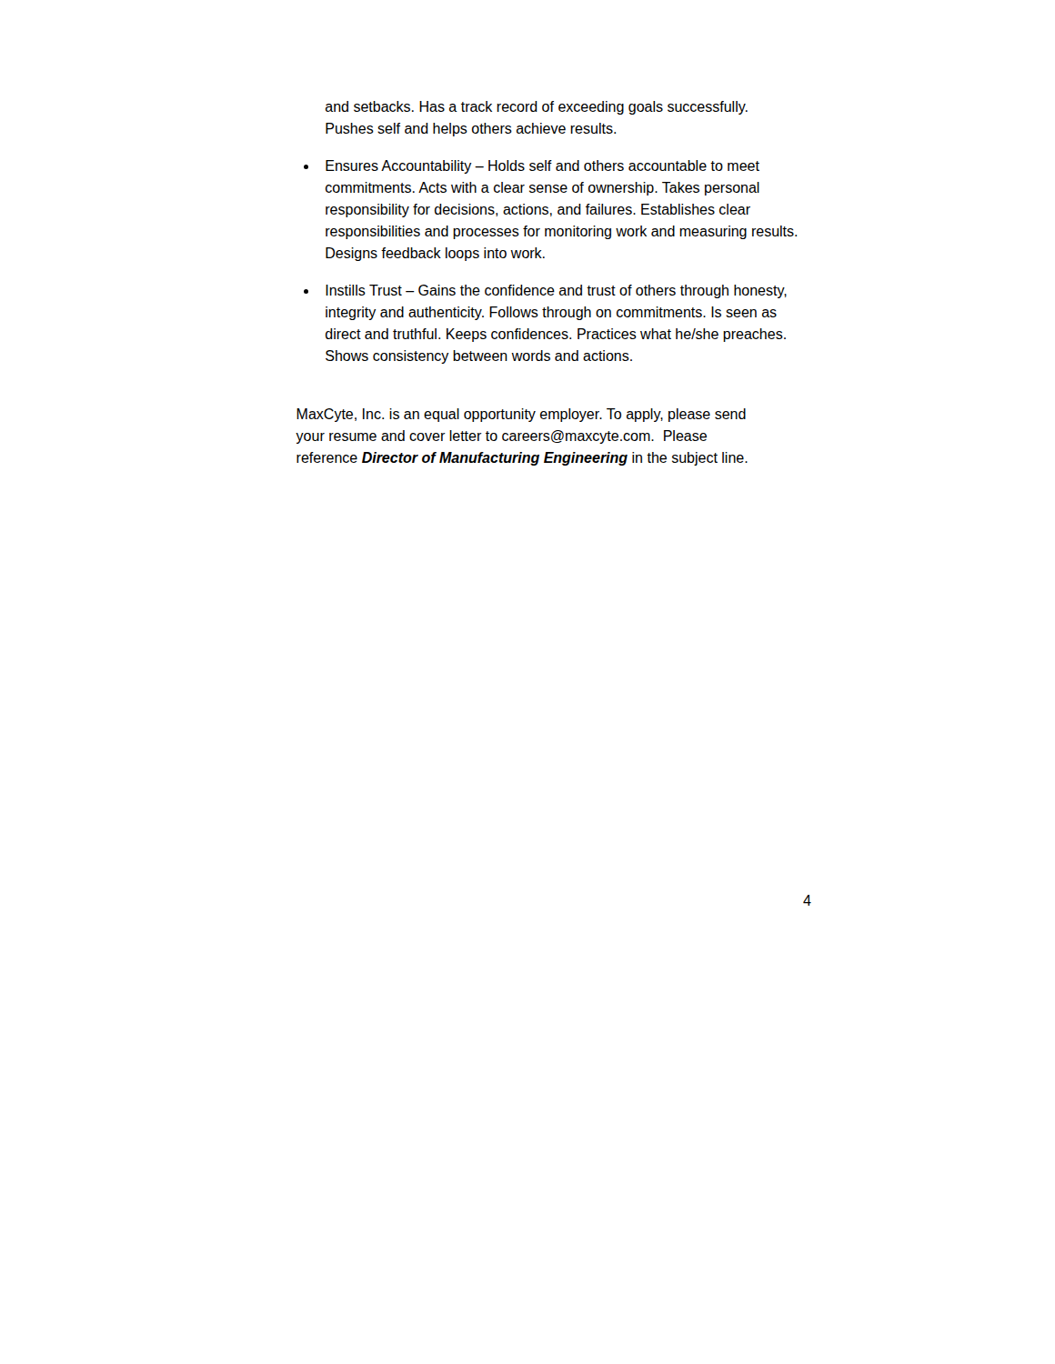and setbacks. Has a track record of exceeding goals successfully. Pushes self and helps others achieve results.
Ensures Accountability – Holds self and others accountable to meet commitments. Acts with a clear sense of ownership. Takes personal responsibility for decisions, actions, and failures. Establishes clear responsibilities and processes for monitoring work and measuring results. Designs feedback loops into work.
Instills Trust – Gains the confidence and trust of others through honesty, integrity and authenticity. Follows through on commitments. Is seen as direct and truthful. Keeps confidences. Practices what he/she preaches. Shows consistency between words and actions.
MaxCyte, Inc. is an equal opportunity employer. To apply, please send your resume and cover letter to careers@maxcyte.com. Please reference Director of Manufacturing Engineering in the subject line.
4